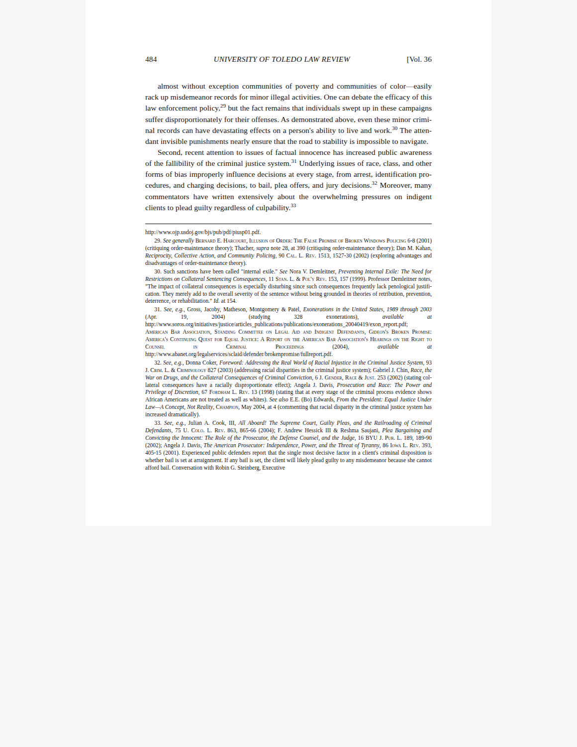484 UNIVERSITY OF TOLEDO LAW REVIEW [Vol. 36
almost without exception communities of poverty and communities of color—easily rack up misdemeanor records for minor illegal activities. One can debate the efficacy of this law enforcement policy,29 but the fact remains that individuals swept up in these campaigns suffer disproportionately for their offenses. As demonstrated above, even these minor criminal records can have devastating effects on a person's ability to live and work.30 The attendant invisible punishments nearly ensure that the road to stability is impossible to navigate.
Second, recent attention to issues of factual innocence has increased public awareness of the fallibility of the criminal justice system.31 Underlying issues of race, class, and other forms of bias improperly influence decisions at every stage, from arrest, identification procedures, and charging decisions, to bail, plea offers, and jury decisions.32 Moreover, many commentators have written extensively about the overwhelming pressures on indigent clients to plead guilty regardless of culpability.33
http://www.ojp.usdoj.gov/bjs/pub/pdf/piusp01.pdf.
29. See generally Bernard E. Harcourt, Illusion of Order: The False Promise of Broken Windows Policing 6-8 (2001) (critiquing order-maintenance theory); Thacher, supra note 28, at 390 (critiquing order-maintenance theory); Dan M. Kahan, Reciprocity, Collective Action, and Community Policing, 90 Cal. L. Rev. 1513, 1527-30 (2002) (exploring advantages and disadvantages of order-maintenance theory).
30. Such sanctions have been called "internal exile." See Nora V. Demleitner, Preventing Internal Exile: The Need for Restrictions on Collateral Sentencing Consequences, 11 Stan. L. & Pol'y Rev. 153, 157 (1999). Professor Demleitner notes, "The impact of collateral consequences is especially disturbing since such consequences frequently lack penological justification. They merely add to the overall severity of the sentence without being grounded in theories of retribution, prevention, deterrence, or rehabilitation." Id. at 154.
31. See, e.g., Gross, Jacoby, Matheson, Montgomery & Patel, Exonerations in the United States, 1989 through 2003 (Apr. 19, 2004) (studying 328 exonerations), available at http://www.soros.org/initiatives/justice/articles_publications/publications/exonerations_20040419/exon_report.pdf; American Bar Association, Standing Committee on Legal Aid and Indigent Defendants, Gideon's Broken Promise: America's Continuing Quest for Equal Justice: A Report on the American Bar Association's Hearings on the Right to Counsel in Criminal Proceedings (2004), available at http://www.abanet.org/legalservices/sclaid/defender/brokenpromise/fullreport.pdf.
32. See, e.g., Donna Coker, Foreword: Addressing the Real World of Racial Injustice in the Criminal Justice System, 93 J. Crim. L. & Criminology 827 (2003) (addressing racial disparities in the criminal justice system); Gabriel J. Chin, Race, the War on Drugs, and the Collateral Consequences of Criminal Conviction, 6 J. Gender, Race & Just. 253 (2002) (stating collateral consequences have a racially disproportionate effect); Angela J. Davis, Prosecution and Race: The Power and Privilege of Discretion, 67 Fordham L. Rev. 13 (1998) (stating that at every stage of the criminal process evidence shows African Americans are not treated as well as whites). See also E.E. (Bo) Edwards, From the President: Equal Justice Under Law—A Concept, Not Reality, Champion, May 2004, at 4 (commenting that racial disparity in the criminal justice system has increased dramatically).
33. See, e.g., Julian A. Cook, III, All Aboard! The Supreme Court, Guilty Pleas, and the Railroading of Criminal Defendants, 75 U. Colo. L. Rev. 863, 865-66 (2004); F. Andrew Hessick III & Reshma Saujani, Plea Bargaining and Convicting the Innocent: The Role of the Prosecutor, the Defense Counsel, and the Judge, 16 BYU J. Pub. L. 189, 189-90 (2002); Angela J. Davis, The American Prosecutor: Independence, Power, and the Threat of Tyranny, 86 Iowa L. Rev. 393, 405-15 (2001). Experienced public defenders report that the single most decisive factor in a client's criminal disposition is whether bail is set at arraignment. If any bail is set, the client will likely plead guilty to any misdemeanor because she cannot afford bail. Conversation with Robin G. Steinberg, Executive